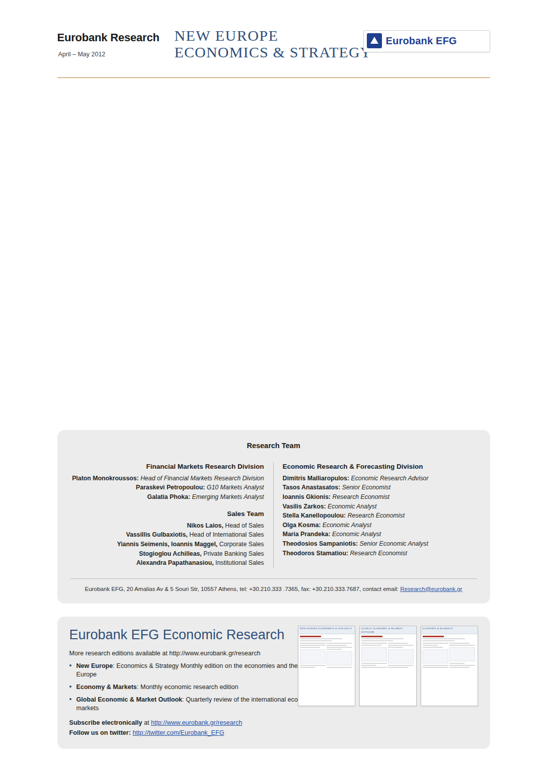Eurobank Research
April – May 2012
NEW EUROPE
ECONOMICS & STRATEGY
Eurobank EFG
Research Team
Financial Markets Research Division
Platon Monokroussos: Head of Financial Markets Research Division
Paraskevi Petropoulou: G10 Markets Analyst
Galatia Phoka: Emerging Markets Analyst
Sales Team
Nikos Laios, Head of Sales
Vassillis Gulbaxiotis, Head of International Sales
Yiannis Seimenis, Ioannis Maggel, Corporate Sales
Stogioglou Achilleas, Private Banking Sales
Alexandra Papathanasiou, Institutional Sales
Economic Research & Forecasting Division
Dimitris Malliaropulos: Economic Research Advisor
Tasos Anastasatos: Senior Economist
Ioannis Gkionis: Research Economist
Vasilis Zarkos: Economic Analyst
Stella Kanellopoulou: Research Economist
Olga Kosma: Economic Analyst
Maria Prandeka: Economic Analyst
Theodosios Sampaniotis: Senior Economic Analyst
Theodoros Stamatiou: Research Economist
Eurobank EFG, 20 Amalias Av & 5 Souri Str, 10557 Athens, tel: +30.210.333 .7365, fax: +30.210.333.7687, contact email: Research@eurobank.gr
Eurobank EFG Economic Research
More research editions available at http://www.eurobank.gr/research
New Europe: Economics & Strategy Monthly edition on the economies and the markets of New Europe
Economy & Markets: Monthly economic research edition
Global Economic & Market Outlook: Quarterly review of the international economy and financial markets
Subscribe electronically at http://www.eurobank.gr/research
Follow us on twitter: http://twitter.com/Eurobank_EFG
NEW EUROPE ECONOMICS & STRATEGY
GLOBAL ECONOMIC & MARKET OUTLOOK
ECONOMY & MARKETS